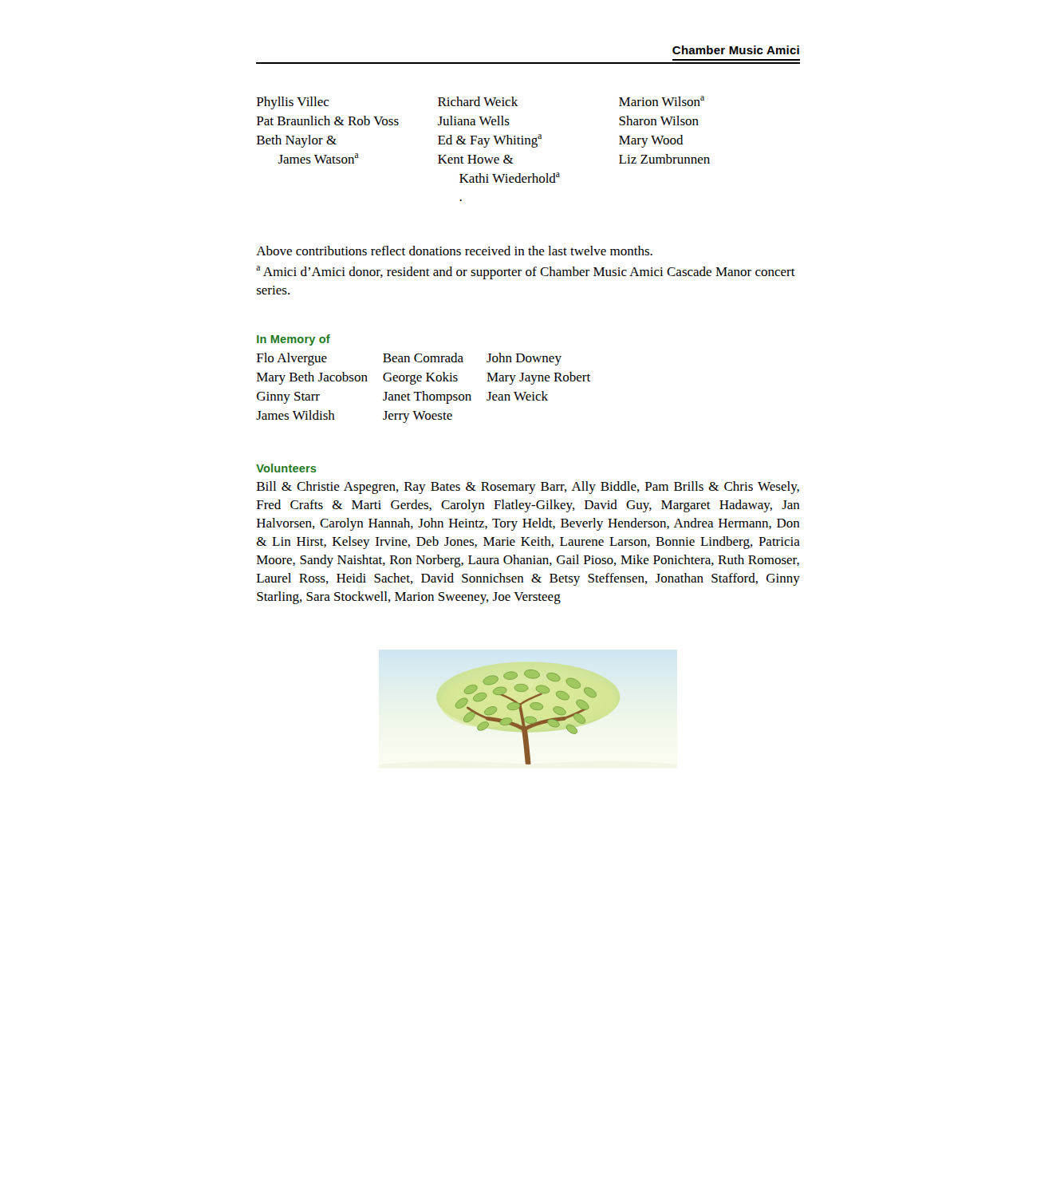Chamber Music Amici
Phyllis Villec
Pat Braunlich & Rob Voss
Beth Naylor &
James Watsona
Richard Weick
Juliana Wells
Ed & Fay Whitinga
Kent Howe &
Kathi Wiederholda
.
Marion Wilsona
Sharon Wilson
Mary Wood
Liz Zumbrunnen
Above contributions reflect donations received in the last twelve months.
a Amici d’Amici donor, resident and or supporter of Chamber Music Amici Cascade Manor concert series.
In Memory of
| Flo Alvergue | Bean Comrada | John Downey |
| Mary Beth Jacobson | George Kokis | Mary Jayne Robert |
| Ginny Starr | Janet Thompson | Jean Weick |
| James Wildish | Jerry Woeste | |
Volunteers
Bill & Christie Aspegren, Ray Bates & Rosemary Barr, Ally Biddle, Pam Brills & Chris Wesely, Fred Crafts & Marti Gerdes, Carolyn Flatley-Gilkey, David Guy, Margaret Hadaway, Jan Halvorsen, Carolyn Hannah, John Heintz, Tory Heldt, Beverly Henderson, Andrea Hermann, Don & Lin Hirst, Kelsey Irvine, Deb Jones, Marie Keith, Laurene Larson, Bonnie Lindberg, Patricia Moore, Sandy Naishtat, Ron Norberg, Laura Ohanian, Gail Pioso, Mike Ponichtera, Ruth Romoser, Laurel Ross, Heidi Sachet, David Sonnichsen & Betsy Steffensen, Jonathan Stafford, Ginny Starling, Sara Stockwell, Marion Sweeney, Joe Versteeg